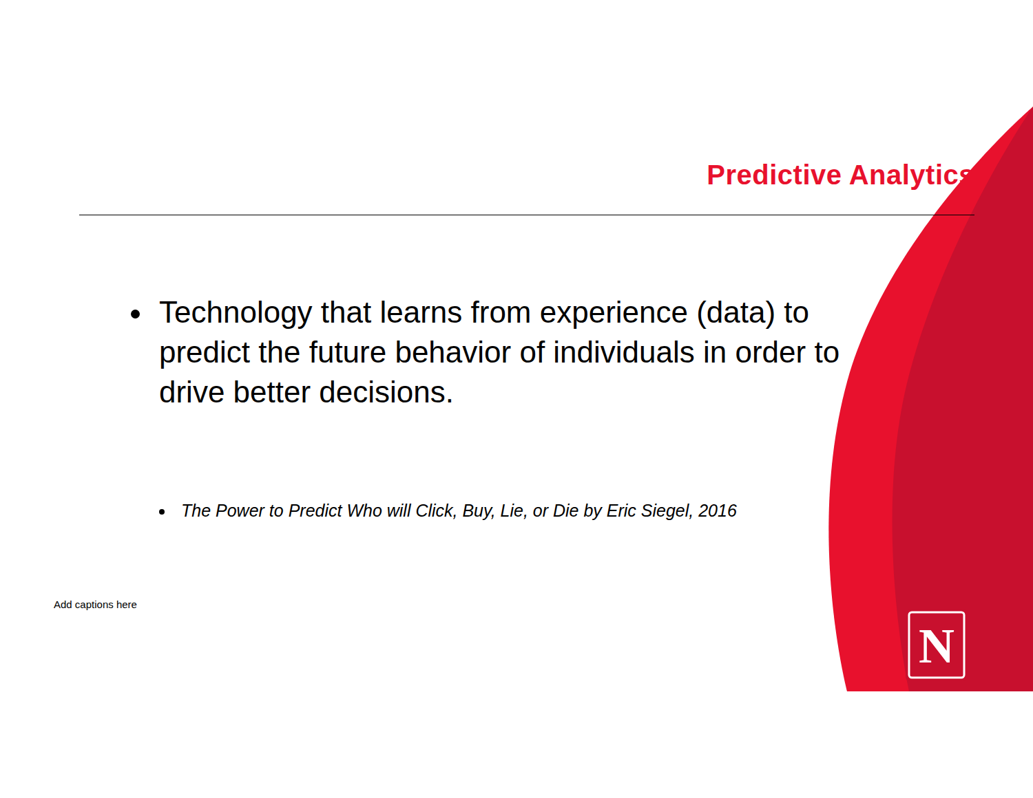Predictive Analytics
Technology that learns from experience (data) to predict the future behavior of individuals in order to drive better decisions.
The Power to Predict Who will Click, Buy, Lie, or Die by Eric Siegel, 2016
Add captions here
N